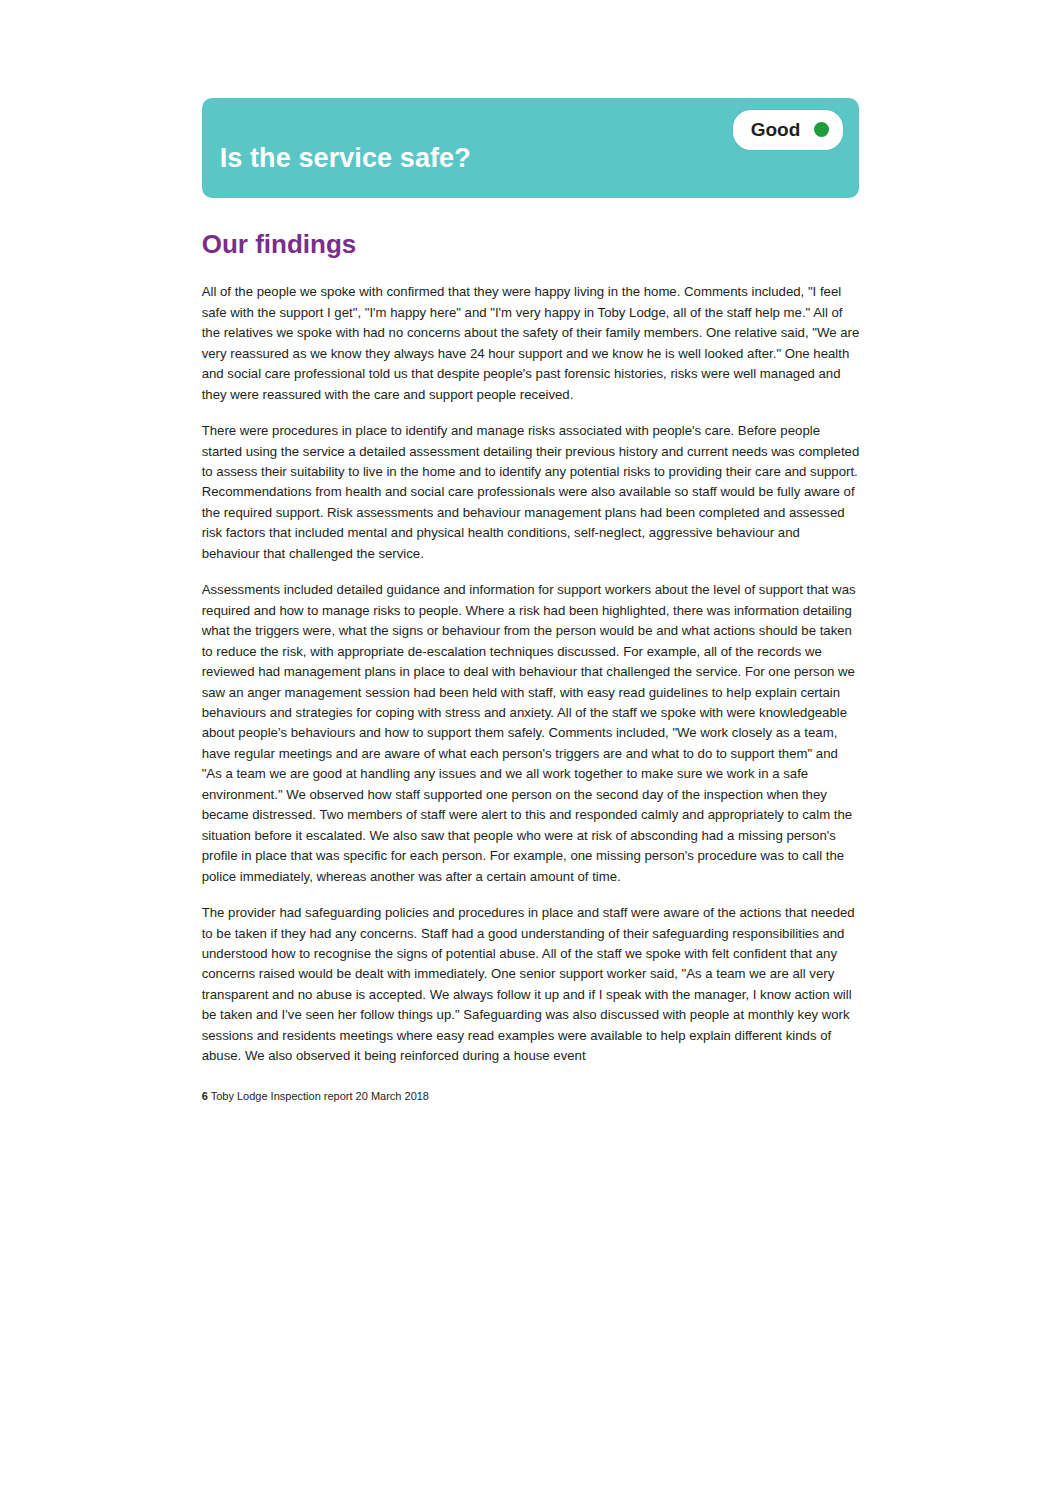Good
Is the service safe?
Our findings
All of the people we spoke with confirmed that they were happy living in the home. Comments included, "I feel safe with the support I get", "I'm happy here" and "I'm very happy in Toby Lodge, all of the staff help me." All of the relatives we spoke with had no concerns about the safety of their family members. One relative said, "We are very reassured as we know they always have 24 hour support and we know he is well looked after." One health and social care professional told us that despite people's past forensic histories, risks were well managed and they were reassured with the care and support people received.
There were procedures in place to identify and manage risks associated with people's care. Before people started using the service a detailed assessment detailing their previous history and current needs was completed to assess their suitability to live in the home and to identify any potential risks to providing their care and support. Recommendations from health and social care professionals were also available so staff would be fully aware of the required support. Risk assessments and behaviour management plans had been completed and assessed risk factors that included mental and physical health conditions, self-neglect, aggressive behaviour and behaviour that challenged the service.
Assessments included detailed guidance and information for support workers about the level of support that was required and how to manage risks to people. Where a risk had been highlighted, there was information detailing what the triggers were, what the signs or behaviour from the person would be and what actions should be taken to reduce the risk, with appropriate de-escalation techniques discussed. For example, all of the records we reviewed had management plans in place to deal with behaviour that challenged the service. For one person we saw an anger management session had been held with staff, with easy read guidelines to help explain certain behaviours and strategies for coping with stress and anxiety. All of the staff we spoke with were knowledgeable about people's behaviours and how to support them safely. Comments included, "We work closely as a team, have regular meetings and are aware of what each person's triggers are and what to do to support them" and "As a team we are good at handling any issues and we all work together to make sure we work in a safe environment." We observed how staff supported one person on the second day of the inspection when they became distressed. Two members of staff were alert to this and responded calmly and appropriately to calm the situation before it escalated. We also saw that people who were at risk of absconding had a missing person's profile in place that was specific for each person. For example, one missing person's procedure was to call the police immediately, whereas another was after a certain amount of time.
The provider had safeguarding policies and procedures in place and staff were aware of the actions that needed to be taken if they had any concerns. Staff had a good understanding of their safeguarding responsibilities and understood how to recognise the signs of potential abuse. All of the staff we spoke with felt confident that any concerns raised would be dealt with immediately. One senior support worker said, "As a team we are all very transparent and no abuse is accepted. We always follow it up and if I speak with the manager, I know action will be taken and I've seen her follow things up." Safeguarding was also discussed with people at monthly key work sessions and residents meetings where easy read examples were available to help explain different kinds of abuse. We also observed it being reinforced during a house event
6 Toby Lodge Inspection report 20 March 2018